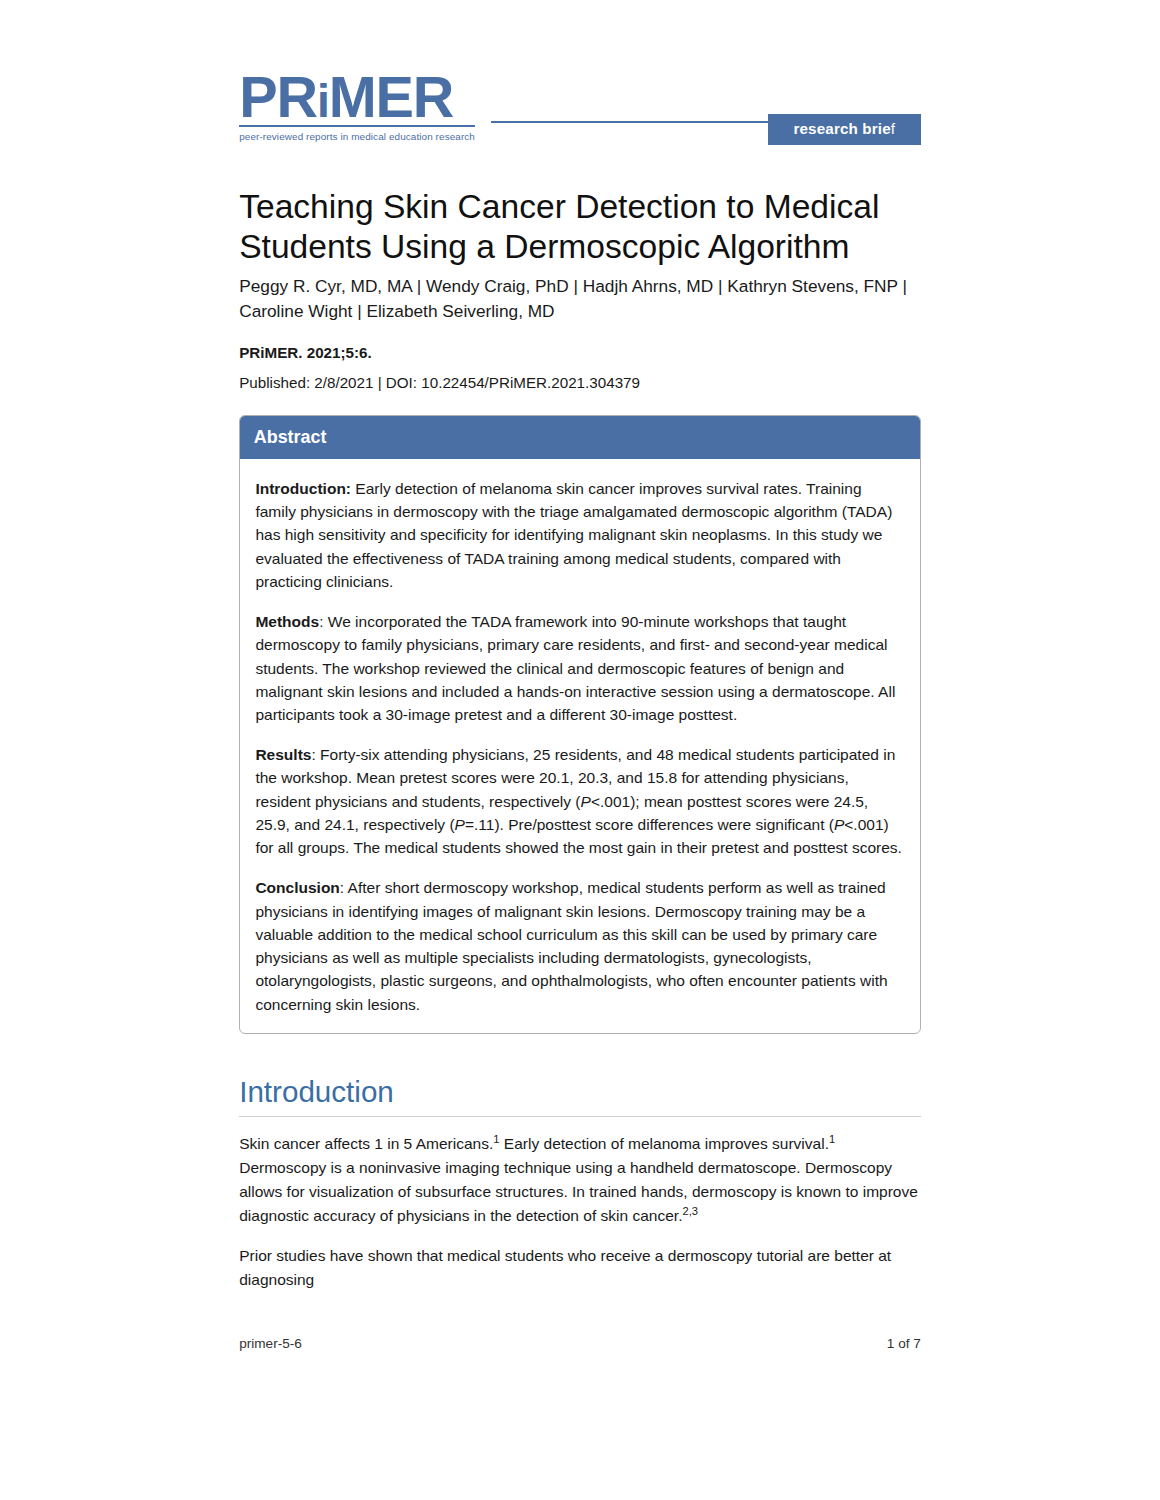PRi MER
peer-reviewed reports in medical education research
research brief
Teaching Skin Cancer Detection to Medical Students Using a Dermoscopic Algorithm
Peggy R. Cyr, MD, MA | Wendy Craig, PhD | Hadjh Ahrns, MD | Kathryn Stevens, FNP | Caroline Wight | Elizabeth Seiverling, MD
PRiMER. 2021;5:6.
Published: 2/8/2021 | DOI: 10.22454/PRiMER.2021.304379
Abstract
Introduction: Early detection of melanoma skin cancer improves survival rates. Training family physicians in dermoscopy with the triage amalgamated dermoscopic algorithm (TADA) has high sensitivity and specificity for identifying malignant skin neoplasms. In this study we evaluated the effectiveness of TADA training among medical students, compared with practicing clinicians.
Methods: We incorporated the TADA framework into 90-minute workshops that taught dermoscopy to family physicians, primary care residents, and first- and second-year medical students. The workshop reviewed the clinical and dermoscopic features of benign and malignant skin lesions and included a hands-on interactive session using a dermatoscope. All participants took a 30-image pretest and a different 30-image posttest.
Results: Forty-six attending physicians, 25 residents, and 48 medical students participated in the workshop. Mean pretest scores were 20.1, 20.3, and 15.8 for attending physicians, resident physicians and students, respectively (P<.001); mean posttest scores were 24.5, 25.9, and 24.1, respectively (P=.11). Pre/posttest score differences were significant (P<.001) for all groups. The medical students showed the most gain in their pretest and posttest scores.
Conclusion: After short dermoscopy workshop, medical students perform as well as trained physicians in identifying images of malignant skin lesions. Dermoscopy training may be a valuable addition to the medical school curriculum as this skill can be used by primary care physicians as well as multiple specialists including dermatologists, gynecologists, otolaryngologists, plastic surgeons, and ophthalmologists, who often encounter patients with concerning skin lesions.
Introduction
Skin cancer affects 1 in 5 Americans.1 Early detection of melanoma improves survival.1 Dermoscopy is a noninvasive imaging technique using a handheld dermatoscope. Dermoscopy allows for visualization of subsurface structures. In trained hands, dermoscopy is known to improve diagnostic accuracy of physicians in the detection of skin cancer.2,3
Prior studies have shown that medical students who receive a dermoscopy tutorial are better at diagnosing
primer-5-6 1 of 7